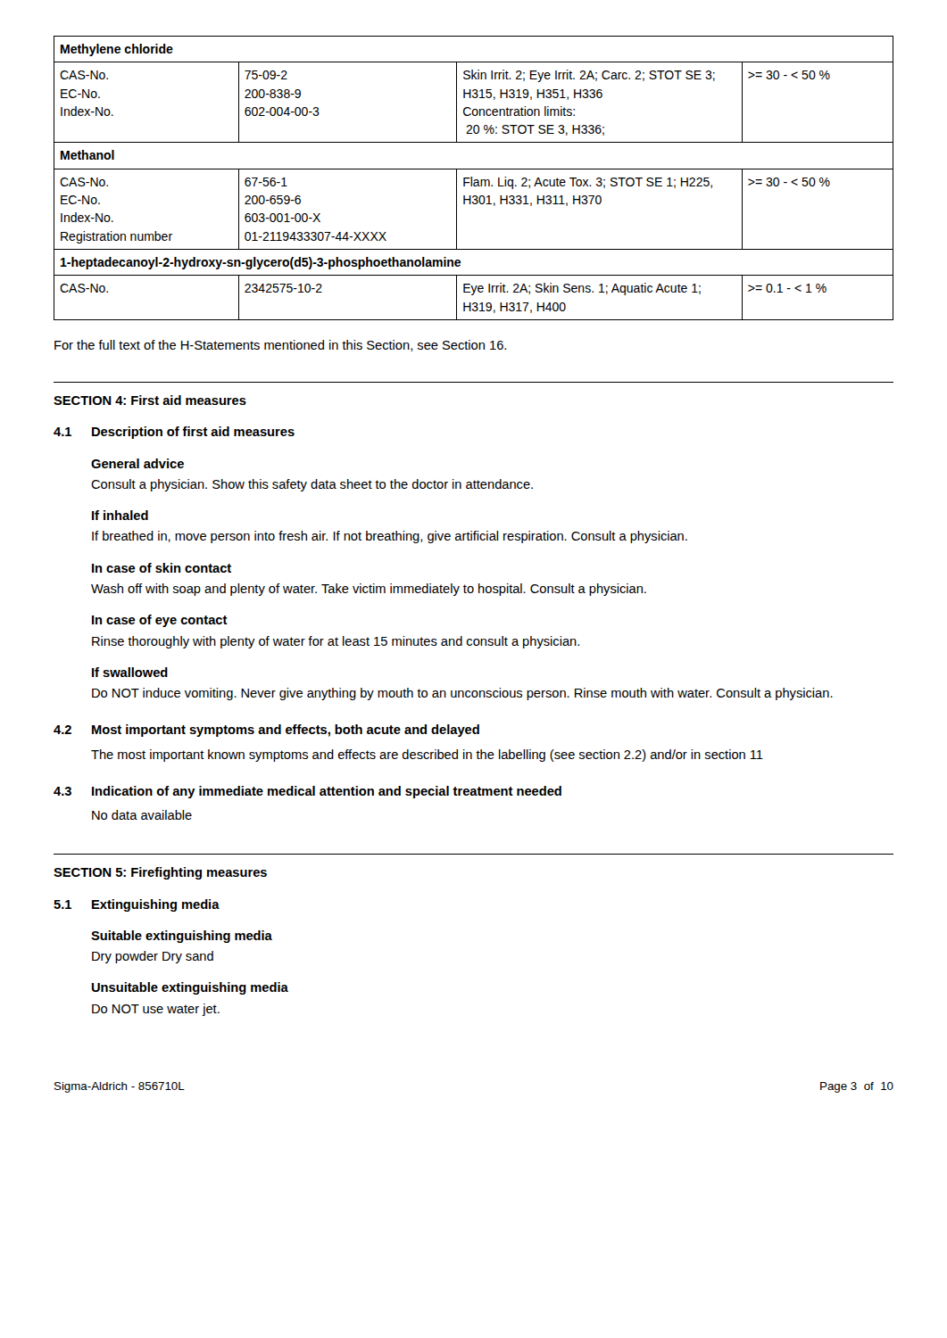| Methylene chloride |
| CAS-No. EC-No. Index-No. | 75-09-2 200-838-9 602-004-00-3 | Skin Irrit. 2; Eye Irrit. 2A; Carc. 2; STOT SE 3; H315, H319, H351, H336 Concentration limits: 20 %: STOT SE 3, H336; | >= 30 - < 50 % |
| Methanol |
| CAS-No. EC-No. Index-No. Registration number | 67-56-1 200-659-6 603-001-00-X 01-2119433307-44-XXXX | Flam. Liq. 2; Acute Tox. 3; STOT SE 1; H225, H301, H331, H311, H370 | >= 30 - < 50 % |
| 1-heptadecanoyl-2-hydroxy-sn-glycero(d5)-3-phosphoethanolamine |
| CAS-No. | 2342575-10-2 | Eye Irrit. 2A; Skin Sens. 1; Aquatic Acute 1; H319, H317, H400 | >= 0.1 - < 1 % |
For the full text of the H-Statements mentioned in this Section, see Section 16.
SECTION 4: First aid measures
4.1
Description of first aid measures
General advice
Consult a physician. Show this safety data sheet to the doctor in attendance.
If inhaled
If breathed in, move person into fresh air. If not breathing, give artificial respiration. Consult a physician.
In case of skin contact
Wash off with soap and plenty of water. Take victim immediately to hospital. Consult a physician.
In case of eye contact
Rinse thoroughly with plenty of water for at least 15 minutes and consult a physician.
If swallowed
Do NOT induce vomiting. Never give anything by mouth to an unconscious person. Rinse mouth with water. Consult a physician.
4.2
Most important symptoms and effects, both acute and delayed
The most important known symptoms and effects are described in the labelling (see section 2.2) and/or in section 11
4.3
Indication of any immediate medical attention and special treatment needed
No data available
SECTION 5: Firefighting measures
5.1
Extinguishing media
Suitable extinguishing media
Dry powder Dry sand
Unsuitable extinguishing media
Do NOT use water jet.
Sigma-Aldrich - 856710L Page 3 of 10